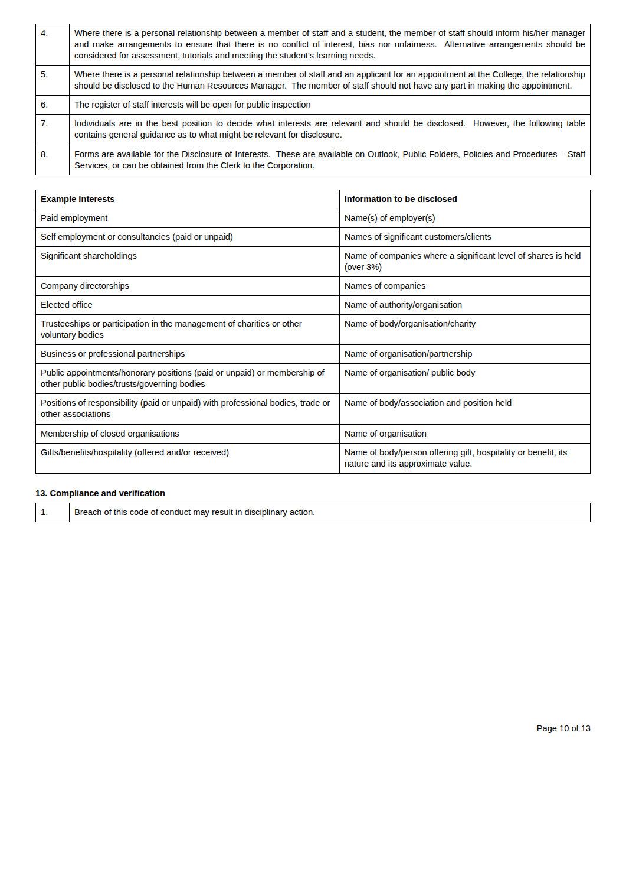| 4. | Where there is a personal relationship between a member of staff and a student, the member of staff should inform his/her manager and make arrangements to ensure that there is no conflict of interest, bias nor unfairness. Alternative arrangements should be considered for assessment, tutorials and meeting the student's learning needs. |
| 5. | Where there is a personal relationship between a member of staff and an applicant for an appointment at the College, the relationship should be disclosed to the Human Resources Manager. The member of staff should not have any part in making the appointment. |
| 6. | The register of staff interests will be open for public inspection |
| 7. | Individuals are in the best position to decide what interests are relevant and should be disclosed. However, the following table contains general guidance as to what might be relevant for disclosure. |
| 8. | Forms are available for the Disclosure of Interests. These are available on Outlook, Public Folders, Policies and Procedures – Staff Services, or can be obtained from the Clerk to the Corporation. |
| Example Interests | Information to be disclosed |
| --- | --- |
| Paid employment | Name(s) of employer(s) |
| Self employment or consultancies (paid or unpaid) | Names of significant customers/clients |
| Significant shareholdings | Name of companies where a significant level of shares is held (over 3%) |
| Company directorships | Names of companies |
| Elected office | Name of authority/organisation |
| Trusteeships or participation in the management of charities or other voluntary bodies | Name of body/organisation/charity |
| Business or professional partnerships | Name of organisation/partnership |
| Public appointments/honorary positions (paid or unpaid) or membership of other public bodies/trusts/governing bodies | Name of organisation/ public body |
| Positions of responsibility (paid or unpaid) with professional bodies, trade or other associations | Name of body/association and position held |
| Membership of closed organisations | Name of organisation |
| Gifts/benefits/hospitality (offered and/or received) | Name of body/person offering gift, hospitality or benefit, its nature and its approximate value. |
13. Compliance and verification
| 1. | Breach of this code of conduct may result in disciplinary action. |
Page 10 of 13